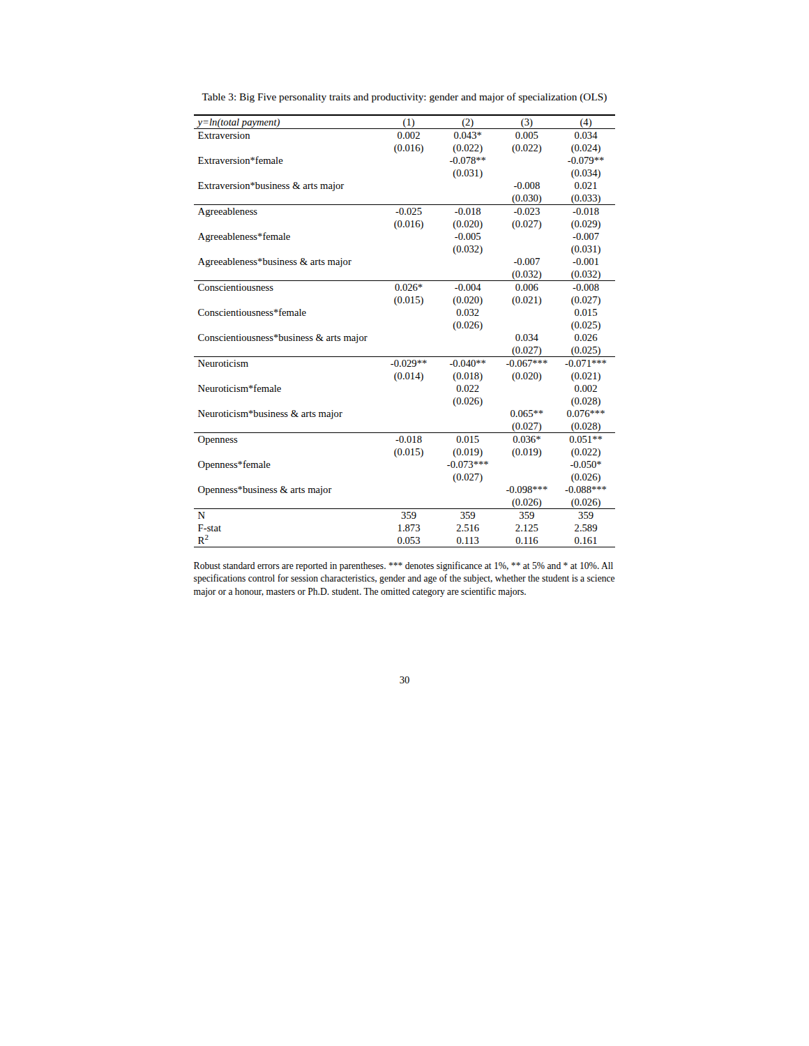Table 3: Big Five personality traits and productivity: gender and major of specialization (OLS)
| y=ln(total payment) | (1) | (2) | (3) | (4) |
| Extraversion | 0.002 | 0.043* | 0.005 | 0.034 |
| | (0.016) | (0.022) | (0.022) | (0.024) |
| Extraversion*female | | -0.078** | | -0.079** |
| | | (0.031) | | (0.034) |
| Extraversion*business & arts major | | | -0.008 | 0.021 |
| | | | (0.030) | (0.033) |
| Agreeableness | -0.025 | -0.018 | -0.023 | -0.018 |
| | (0.016) | (0.020) | (0.027) | (0.029) |
| Agreeableness*female | | -0.005 | | -0.007 |
| | | (0.032) | | (0.031) |
| Agreeableness*business & arts major | | | -0.007 | -0.001 |
| | | | (0.032) | (0.032) |
| Conscientiousness | 0.026* | -0.004 | 0.006 | -0.008 |
| | (0.015) | (0.020) | (0.021) | (0.027) |
| Conscientiousness*female | | 0.032 | | 0.015 |
| | | (0.026) | | (0.025) |
| Conscientiousness*business & arts major | | | 0.034 | 0.026 |
| | | | (0.027) | (0.025) |
| Neuroticism | -0.029** | -0.040** | -0.067*** | -0.071*** |
| | (0.014) | (0.018) | (0.020) | (0.021) |
| Neuroticism*female | | 0.022 | | 0.002 |
| | | (0.026) | | (0.028) |
| Neuroticism*business & arts major | | | 0.065** | 0.076*** |
| | | | (0.027) | (0.028) |
| Openness | -0.018 | 0.015 | 0.036* | 0.051** |
| | (0.015) | (0.019) | (0.019) | (0.022) |
| Openness*female | | -0.073*** | | -0.050* |
| | | (0.027) | | (0.026) |
| Openness*business & arts major | | | -0.098*** | -0.088*** |
| | | | (0.026) | (0.026) |
| N | 359 | 359 | 359 | 359 |
| F-stat | 1.873 | 2.516 | 2.125 | 2.589 |
| R 2 | 0.053 | 0.113 | 0.116 | 0.161 |
Robust standard errors are reported in parentheses. *** denotes significance at 1%, ** at 5% and * at 10%. All specifications control for session characteristics, gender and age of the subject, whether the student is a science major or a honour, masters or Ph.D. student. The omitted category are scientific majors.
30